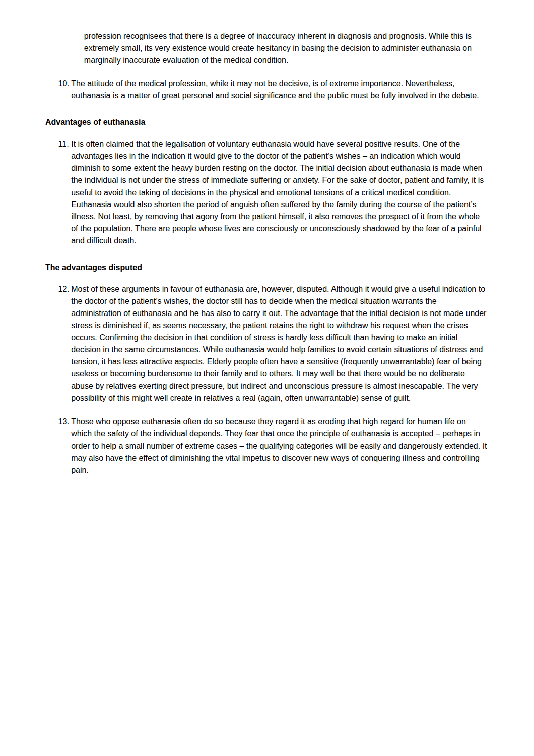profession recognisees that there is a degree of inaccuracy inherent in diagnosis and prognosis. While this is extremely small, its very existence would create hesitancy in basing the decision to administer euthanasia on marginally inaccurate evaluation of the medical condition.
10.
The attitude of the medical profession, while it may not be decisive, is of extreme importance. Nevertheless, euthanasia is a matter of great personal and social significance and the public must be fully involved in the debate.
Advantages of euthanasia
11.
It is often claimed that the legalisation of voluntary euthanasia would have several positive results. One of the advantages lies in the indication it would give to the doctor of the patient’s wishes – an indication which would diminish to some extent the heavy burden resting on the doctor. The initial decision about euthanasia is made when the individual is not under the stress of immediate suffering or anxiety. For the sake of doctor, patient and family, it is useful to avoid the taking of decisions in the physical and emotional tensions of a critical medical condition. Euthanasia would also shorten the period of anguish often suffered by the family during the course of the patient’s illness. Not least, by removing that agony from the patient himself, it also removes the prospect of it from the whole of the population. There are people whose lives are consciously or unconsciously shadowed by the fear of a painful and difficult death.
The advantages disputed
12.
Most of these arguments in favour of euthanasia are, however, disputed. Although it would give a useful indication to the doctor of the patient’s wishes, the doctor still has to decide when the medical situation warrants the administration of euthanasia and he has also to carry it out. The advantage that the initial decision is not made under stress is diminished if, as seems necessary, the patient retains the right to withdraw his request when the crises occurs. Confirming the decision in that condition of stress is hardly less difficult than having to make an initial decision in the same circumstances. While euthanasia would help families to avoid certain situations of distress and tension, it has less attractive aspects. Elderly people often have a sensitive (frequently unwarrantable) fear of being useless or becoming burdensome to their family and to others. It may well be that there would be no deliberate abuse by relatives exerting direct pressure, but indirect and unconscious pressure is almost inescapable. The very possibility of this might well create in relatives a real (again, often unwarrantable) sense of guilt.
13.
Those who oppose euthanasia often do so because they regard it as eroding that high regard for human life on which the safety of the individual depends. They fear that once the principle of euthanasia is accepted – perhaps in order to help a small number of extreme cases – the qualifying categories will be easily and dangerously extended. It may also have the effect of diminishing the vital impetus to discover new ways of conquering illness and controlling pain.